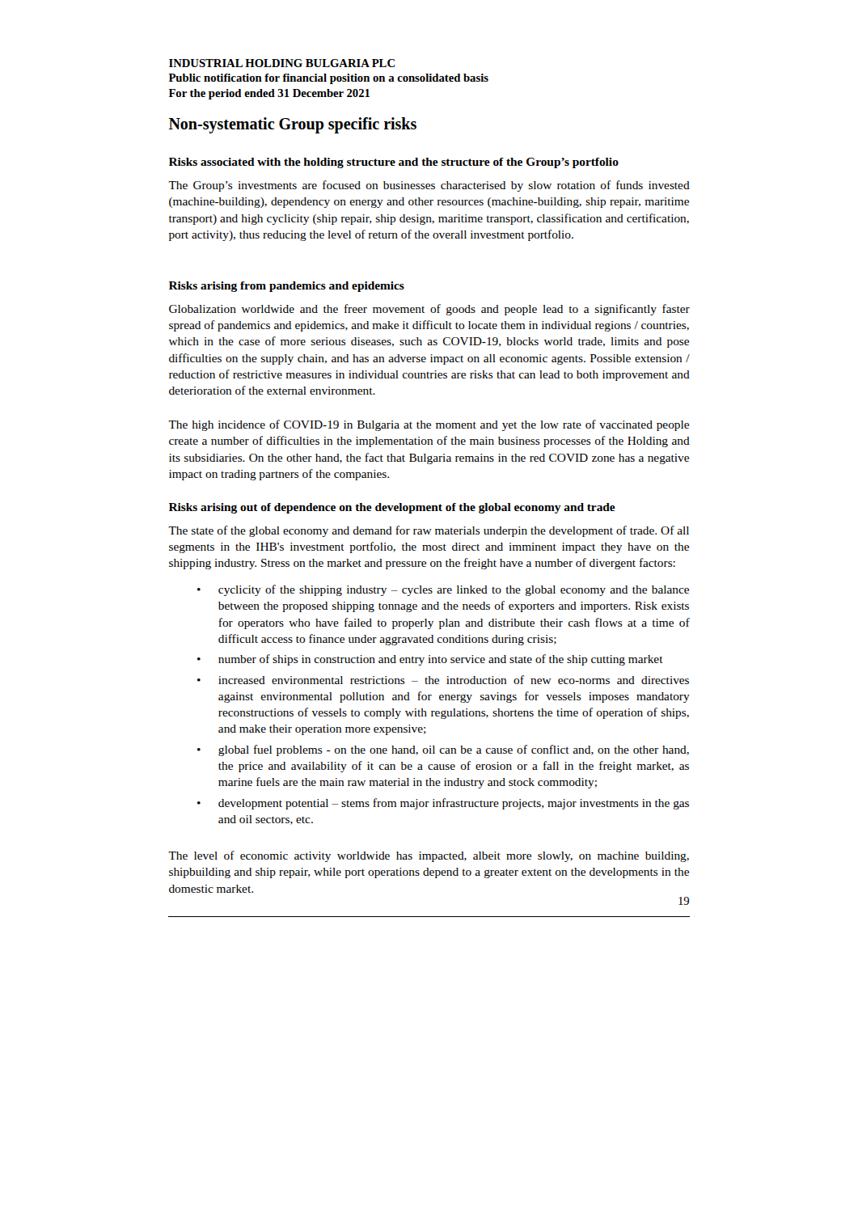INDUSTRIAL HOLDING BULGARIA PLC
Public notification for financial position on a consolidated basis
For the period ended 31 December 2021
Non-systematic Group specific risks
Risks associated with the holding structure and the structure of the Group’s portfolio
The Group’s investments are focused on businesses characterised by slow rotation of funds invested (machine-building), dependency on energy and other resources (machine-building, ship repair, maritime transport) and high cyclicity (ship repair, ship design, maritime transport, classification and certification, port activity), thus reducing the level of return of the overall investment portfolio.
Risks arising from pandemics and epidemics
Globalization worldwide and the freer movement of goods and people lead to a significantly faster spread of pandemics and epidemics, and make it difficult to locate them in individual regions / countries, which in the case of more serious diseases, such as COVID-19, blocks world trade, limits and pose difficulties on the supply chain, and has an adverse impact on all economic agents. Possible extension / reduction of restrictive measures in individual countries are risks that can lead to both improvement and deterioration of the external environment.
The high incidence of COVID-19 in Bulgaria at the moment and yet the low rate of vaccinated people create a number of difficulties in the implementation of the main business processes of the Holding and its subsidiaries. On the other hand, the fact that Bulgaria remains in the red COVID zone has a negative impact on trading partners of the companies.
Risks arising out of dependence on the development of the global economy and trade
The state of the global economy and demand for raw materials underpin the development of trade. Of all segments in the IHB's investment portfolio, the most direct and imminent impact they have on the shipping industry. Stress on the market and pressure on the freight have a number of divergent factors:
cyclicity of the shipping industry – cycles are linked to the global economy and the balance between the proposed shipping tonnage and the needs of exporters and importers. Risk exists for operators who have failed to properly plan and distribute their cash flows at a time of difficult access to finance under aggravated conditions during crisis;
number of ships in construction and entry into service and state of the ship cutting market
increased environmental restrictions – the introduction of new eco-norms and directives against environmental pollution and for energy savings for vessels imposes mandatory reconstructions of vessels to comply with regulations, shortens the time of operation of ships, and make their operation more expensive;
global fuel problems - on the one hand, oil can be a cause of conflict and, on the other hand, the price and availability of it can be a cause of erosion or a fall in the freight market, as marine fuels are the main raw material in the industry and stock commodity;
development potential – stems from major infrastructure projects, major investments in the gas and oil sectors, etc.
The level of economic activity worldwide has impacted, albeit more slowly, on machine building, shipbuilding and ship repair, while port operations depend to a greater extent on the developments in the domestic market.
19